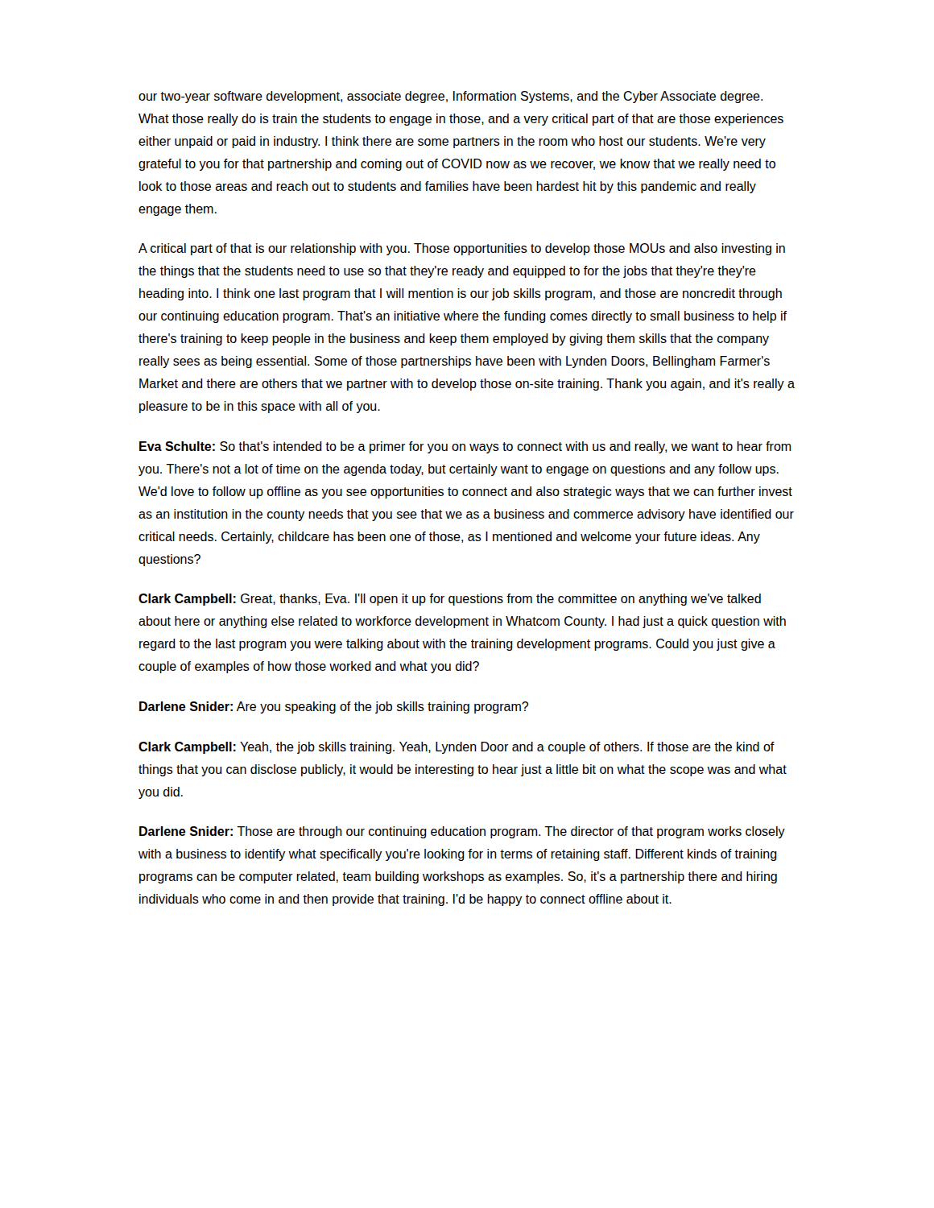our two-year software development, associate degree, Information Systems, and the Cyber Associate degree. What those really do is train the students to engage in those, and a very critical part of that are those experiences either unpaid or paid in industry. I think there are some partners in the room who host our students. We're very grateful to you for that partnership and coming out of COVID now as we recover, we know that we really need to look to those areas and reach out to students and families have been hardest hit by this pandemic and really engage them.
A critical part of that is our relationship with you. Those opportunities to develop those MOUs and also investing in the things that the students need to use so that they're ready and equipped to for the jobs that they're they're heading into. I think one last program that I will mention is our job skills program, and those are noncredit through our continuing education program. That's an initiative where the funding comes directly to small business to help if there's training to keep people in the business and keep them employed by giving them skills that the company really sees as being essential. Some of those partnerships have been with Lynden Doors, Bellingham Farmer's Market and there are others that we partner with to develop those on-site training. Thank you again, and it's really a pleasure to be in this space with all of you.
Eva Schulte: So that's intended to be a primer for you on ways to connect with us and really, we want to hear from you. There's not a lot of time on the agenda today, but certainly want to engage on questions and any follow ups. We'd love to follow up offline as you see opportunities to connect and also strategic ways that we can further invest as an institution in the county needs that you see that we as a business and commerce advisory have identified our critical needs. Certainly, childcare has been one of those, as I mentioned and welcome your future ideas. Any questions?
Clark Campbell: Great, thanks, Eva. I'll open it up for questions from the committee on anything we've talked about here or anything else related to workforce development in Whatcom County. I had just a quick question with regard to the last program you were talking about with the training development programs. Could you just give a couple of examples of how those worked and what you did?
Darlene Snider: Are you speaking of the job skills training program?
Clark Campbell: Yeah, the job skills training. Yeah, Lynden Door and a couple of others. If those are the kind of things that you can disclose publicly, it would be interesting to hear just a little bit on what the scope was and what you did.
Darlene Snider: Those are through our continuing education program. The director of that program works closely with a business to identify what specifically you're looking for in terms of retaining staff. Different kinds of training programs can be computer related, team building workshops as examples. So, it's a partnership there and hiring individuals who come in and then provide that training. I'd be happy to connect offline about it.